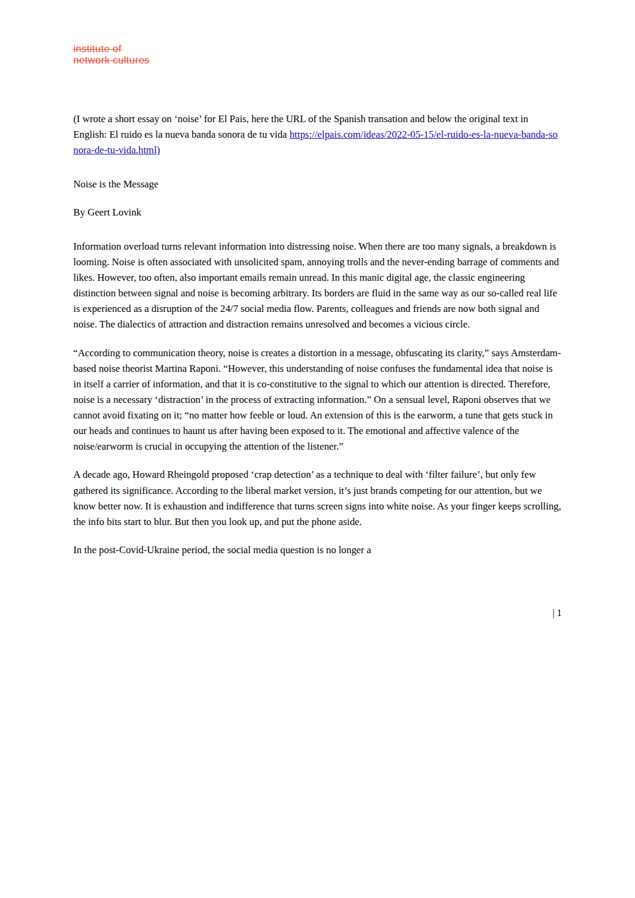institute of network cultures
(I wrote a short essay on ‘noise’ for El Pais, here the URL of the Spanish transation and below the original text in English: El ruido es la nueva banda sonora de tu vida https://elpais.com/ideas/2022-05-15/el-ruido-es-la-nueva-banda-sonora-de-tu-vida.html)
Noise is the Message
By Geert Lovink
Information overload turns relevant information into distressing noise. When there are too many signals, a breakdown is looming. Noise is often associated with unsolicited spam, annoying trolls and the never-ending barrage of comments and likes. However, too often, also important emails remain unread. In this manic digital age, the classic engineering distinction between signal and noise is becoming arbitrary. Its borders are fluid in the same way as our so-called real life is experienced as a disruption of the 24/7 social media flow. Parents, colleagues and friends are now both signal and noise. The dialectics of attraction and distraction remains unresolved and becomes a vicious circle.
“According to communication theory, noise is creates a distortion in a message, obfuscating its clarity,” says Amsterdam-based noise theorist Martina Raponi. “However, this understanding of noise confuses the fundamental idea that noise is in itself a carrier of information, and that it is co-constitutive to the signal to which our attention is directed. Therefore, noise is a necessary ‘distraction’ in the process of extracting information.” On a sensual level, Raponi observes that we cannot avoid fixating on it; “no matter how feeble or loud. An extension of this is the earworm, a tune that gets stuck in our heads and continues to haunt us after having been exposed to it. The emotional and affective valence of the noise/earworm is crucial in occupying the attention of the listener.”
A decade ago, Howard Rheingold proposed ‘crap detection’ as a technique to deal with ‘filter failure’, but only few gathered its significance. According to the liberal market version, it’s just brands competing for our attention, but we know better now. It is exhaustion and indifference that turns screen signs into white noise. As your finger keeps scrolling, the info bits start to blur. But then you look up, and put the phone aside.
In the post-Covid-Ukraine period, the social media question is no longer a
| 1